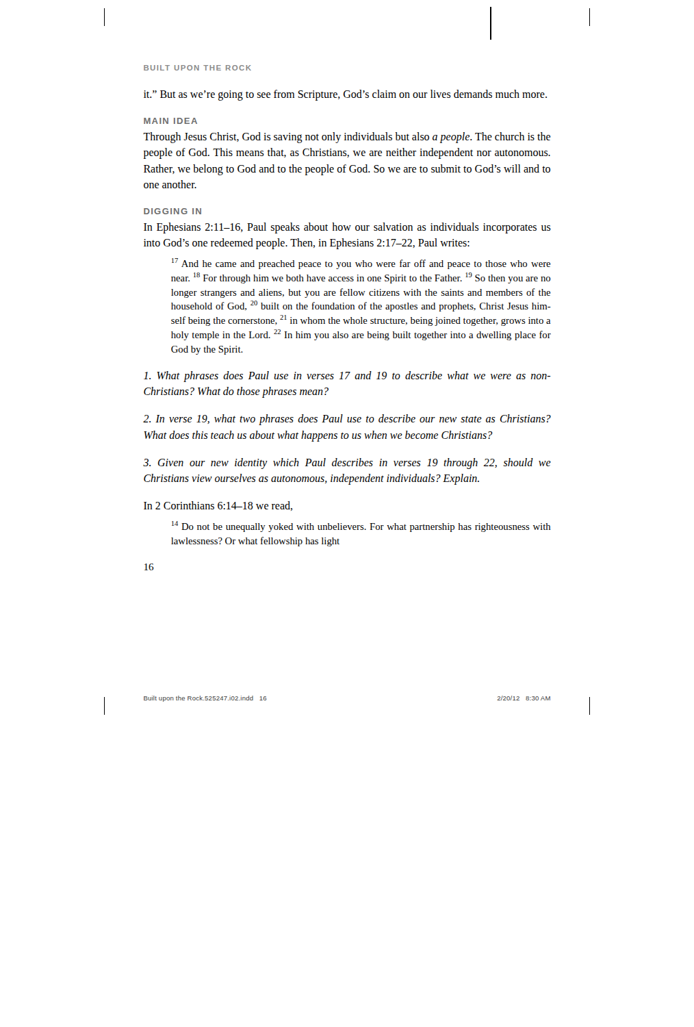BUILT UPON THE ROCK
it.” But as we’re going to see from Scripture, God’s claim on our lives demands much more.
MAIN IDEA
Through Jesus Christ, God is saving not only individuals but also a people. The church is the people of God. This means that, as Christians, we are neither independent nor autonomous. Rather, we belong to God and to the people of God. So we are to submit to God’s will and to one another.
DIGGING IN
In Ephesians 2:11–16, Paul speaks about how our salvation as individuals incorporates us into God’s one redeemed people. Then, in Ephesians 2:17–22, Paul writes:
17 And he came and preached peace to you who were far off and peace to those who were near. 18 For through him we both have access in one Spirit to the Father. 19 So then you are no longer strangers and aliens, but you are fellow citizens with the saints and members of the household of God, 20 built on the foundation of the apostles and prophets, Christ Jesus himself being the cornerstone, 21 in whom the whole structure, being joined together, grows into a holy temple in the Lord. 22 In him you also are being built together into a dwelling place for God by the Spirit.
1. What phrases does Paul use in verses 17 and 19 to describe what we were as non-Christians? What do those phrases mean?
2. In verse 19, what two phrases does Paul use to describe our new state as Christians? What does this teach us about what happens to us when we become Christians?
3. Given our new identity which Paul describes in verses 19 through 22, should we Christians view ourselves as autonomous, independent individuals? Explain.
In 2 Corinthians 6:14–18 we read,
14 Do not be unequally yoked with unbelievers. For what partnership has righteousness with lawlessness? Or what fellowship has light
16
Built upon the Rock.525247.i02.indd 16 2/20/12 8:30 AM